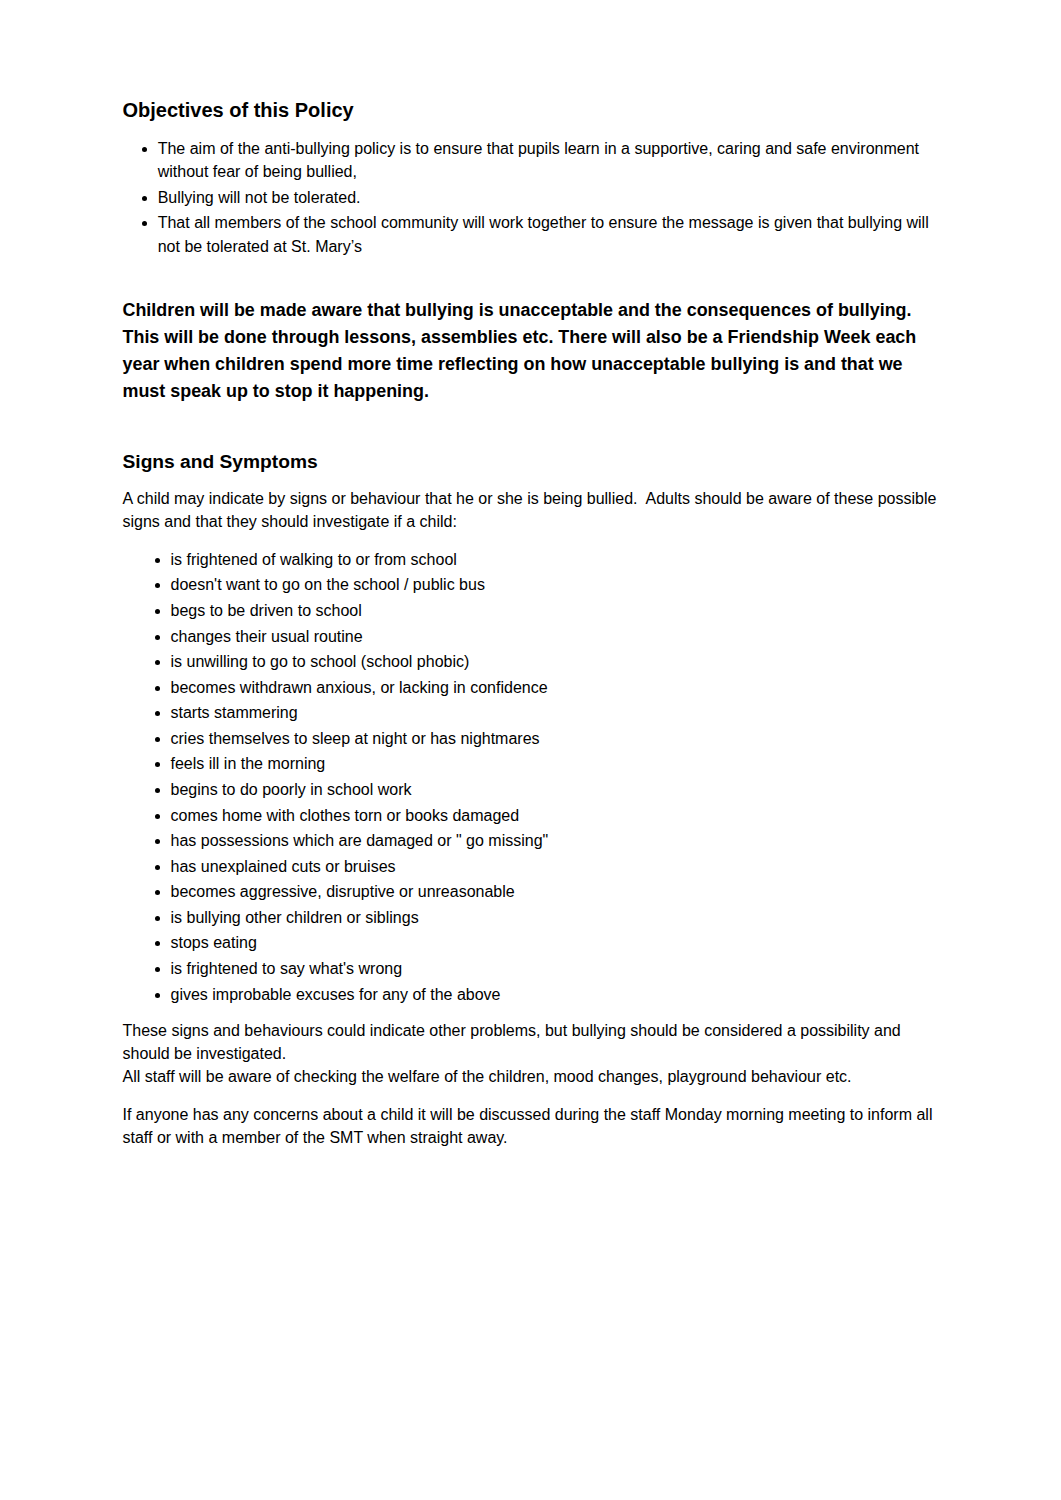Objectives of this Policy
The aim of the anti-bullying policy is to ensure that pupils learn in a supportive, caring and safe environment without fear of being bullied,
Bullying will not be tolerated.
That all members of the school community will work together to ensure the message is given that bullying will not be tolerated at St. Mary’s
Children will be made aware that bullying is unacceptable and the consequences of bullying. This will be done through lessons, assemblies etc. There will also be a Friendship Week each year when children spend more time reflecting on how unacceptable bullying is and that we must speak up to stop it happening.
Signs and Symptoms
A child may indicate by signs or behaviour that he or she is being bullied. Adults should be aware of these possible signs and that they should investigate if a child:
is frightened of walking to or from school
doesn't want to go on the school / public bus
begs to be driven to school
changes their usual routine
is unwilling to go to school (school phobic)
becomes withdrawn anxious, or lacking in confidence
starts stammering
cries themselves to sleep at night or has nightmares
feels ill in the morning
begins to do poorly in school work
comes home with clothes torn or books damaged
has possessions which are damaged or " go missing"
has unexplained cuts or bruises
becomes aggressive, disruptive or unreasonable
is bullying other children or siblings
stops eating
is frightened to say what's wrong
gives improbable excuses for any of the above
These signs and behaviours could indicate other problems, but bullying should be considered a possibility and should be investigated.
All staff will be aware of checking the welfare of the children, mood changes, playground behaviour etc.
If anyone has any concerns about a child it will be discussed during the staff Monday morning meeting to inform all staff or with a member of the SMT when straight away.